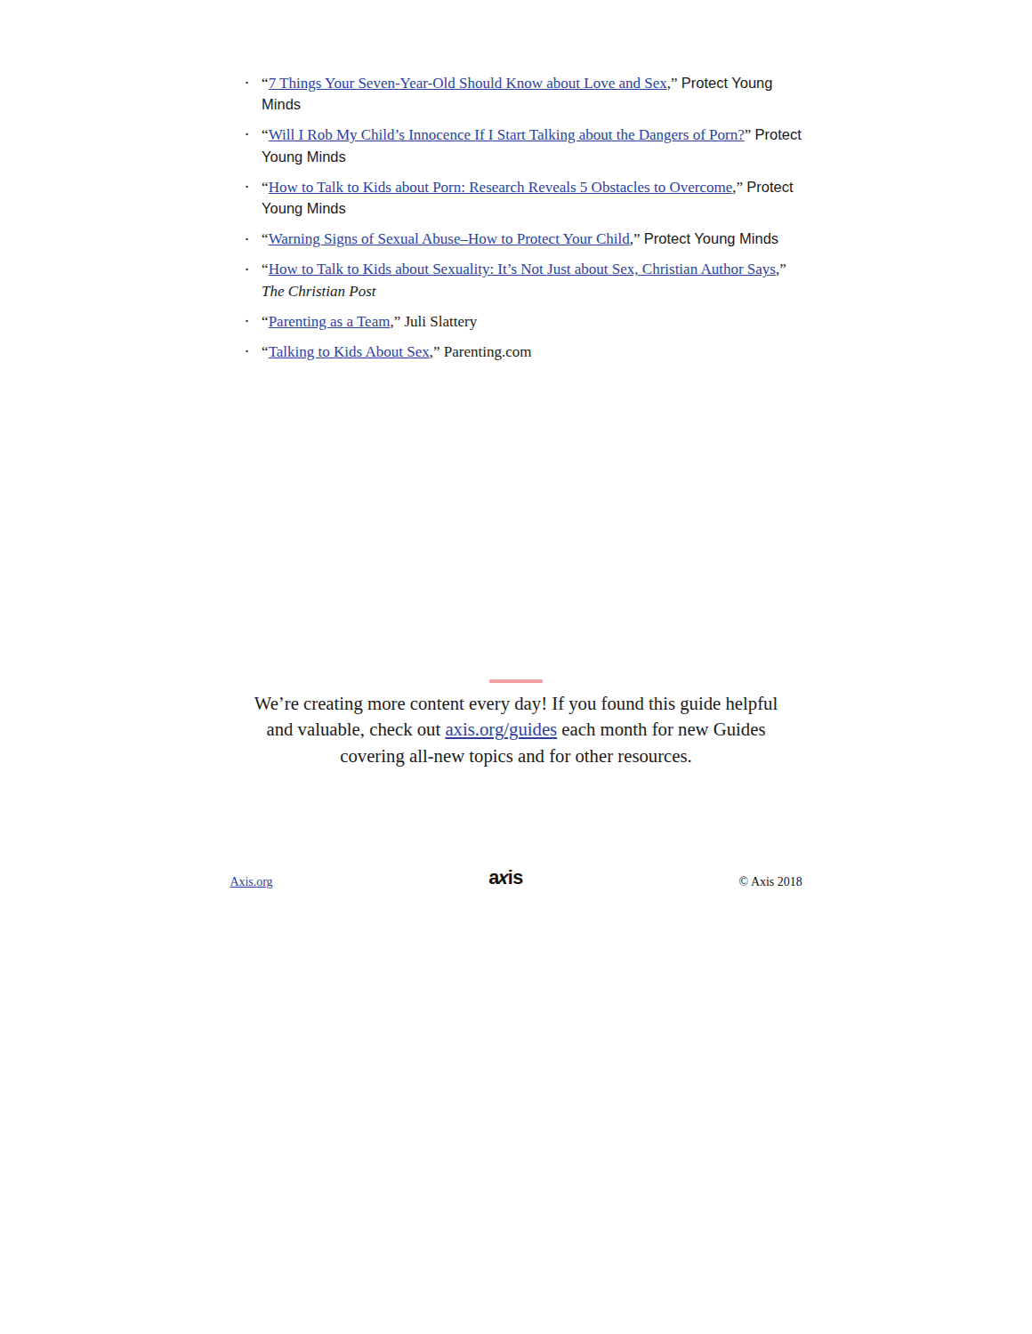“7 Things Your Seven-Year-Old Should Know about Love and Sex,” Protect Young Minds
“Will I Rob My Child’s Innocence If I Start Talking about the Dangers of Porn?” Protect Young Minds
“How to Talk to Kids about Porn: Research Reveals 5 Obstacles to Overcome,” Protect Young Minds
“Warning Signs of Sexual Abuse–How to Protect Your Child,” Protect Young Minds
“How to Talk to Kids about Sexuality: It’s Not Just about Sex, Christian Author Says,” The Christian Post
“Parenting as a Team,” Juli Slattery
“Talking to Kids About Sex,” Parenting.com
We’re creating more content every day! If you found this guide helpful and valuable, check out axis.org/guides each month for new Guides covering all-new topics and for other resources.
Axis.org
axis
© Axis 2018